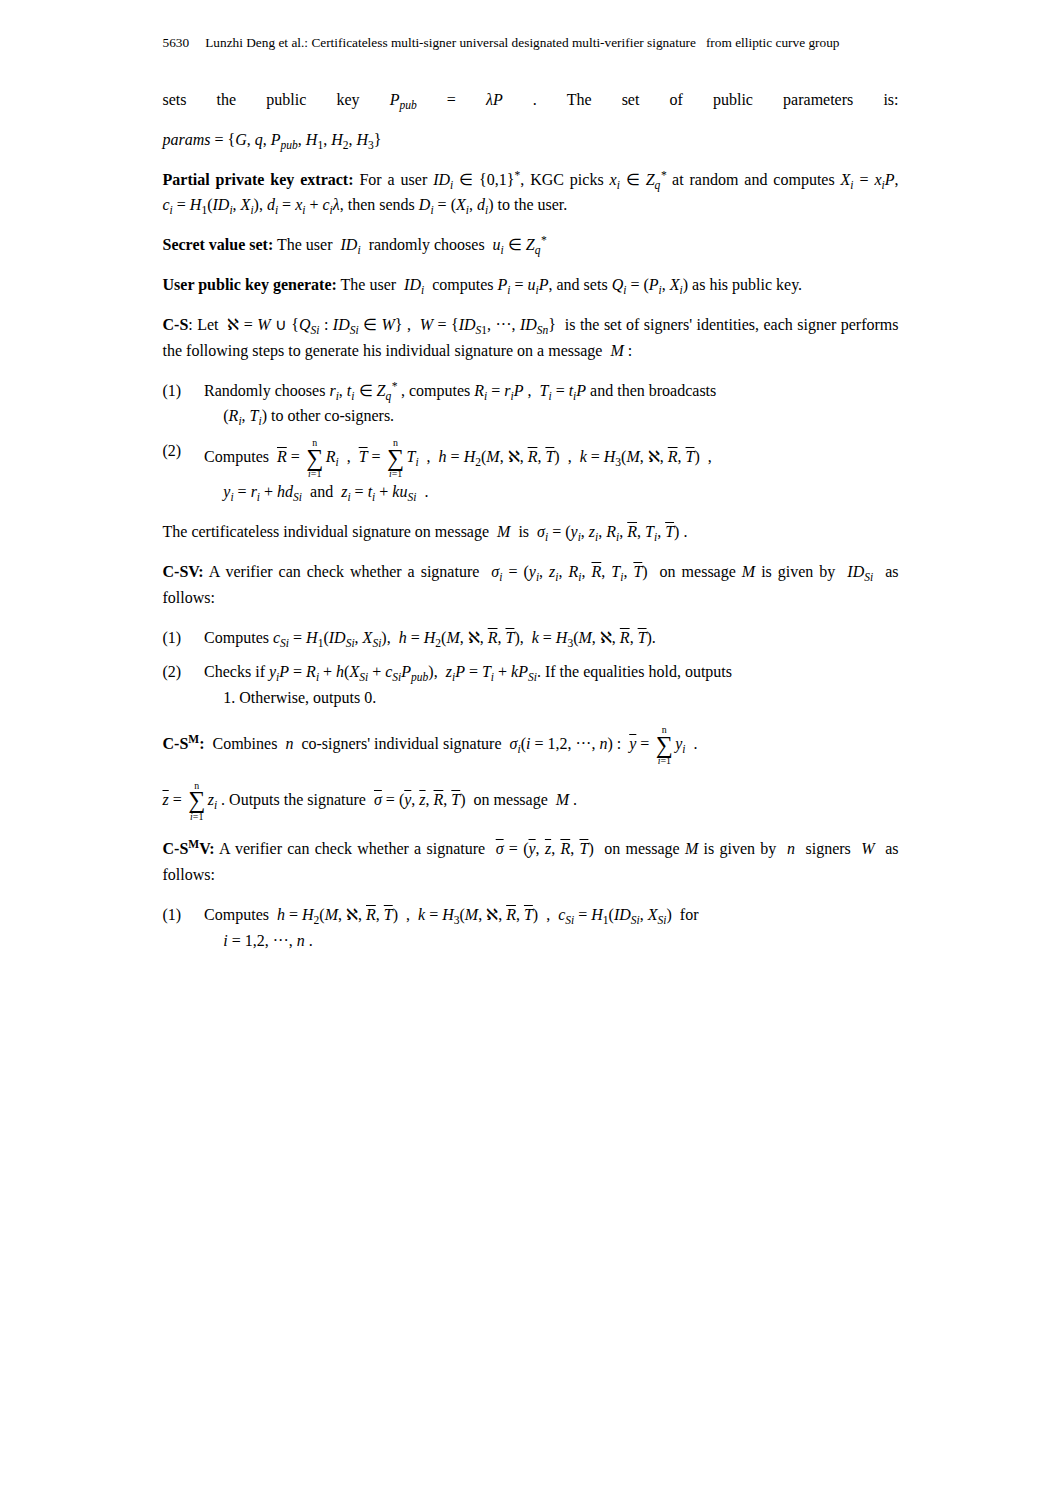5630 Lunzhi Deng et al.: Certificateless multi-signer universal designated multi-verifier signature from elliptic curve group
sets the public key Ppub = λP . The set of public parameters is:
params = {G, q, Ppub, H1, H2, H3}
Partial private key extract: For a user IDi ∈ {0,1}*, KGC picks xi ∈ Zq* at random and computes Xi = xiP, ci = H1(IDi, Xi), di = xi + ciλ, then sends Di = (Xi, di) to the user.
Secret value set: The user IDi randomly chooses ui ∈ Zq*
User public key generate: The user IDi computes Pi = uiP, and sets Qi = (Pi, Xi) as his public key.
C-S: Let ℵ = W ∪ {QSi : IDSi ∈ W} , W = {IDS1, ···, IDSn} is the set of signers' identities, each signer performs the following steps to generate his individual signature on a message M :
(1) Randomly chooses ri, ti ∈ Zq* , computes Ri = riP , Ti = tiP and then broadcasts (Ri, Ti) to other co-signers.
(2) Computes R = n∑i=1 Ri , T = n∑i=1 Ti , h = H2(M, ℵ, R, T) , k = H3(M, ℵ, R, T) , yi = ri + hdSi and zi = ti + kuSi .
The certificateless individual signature on message M is σi = (yi, zi, Ri, R, Ti, T) .
C-SV: A verifier can check whether a signature σi = (yi, zi, Ri, R, Ti, T) on message M is given by IDSi as follows:
(1) Computes cSi = H1(IDSi, XSi), h = H2(M, ℵ, R, T), k = H3(M, ℵ, R, T).
(2) Checks if yiP = Ri + h(XSi + cSiPpub), ziP = Ti + kPSi. If the equalities hold, outputs 1. Otherwise, outputs 0.
C-SM: Combines n co-signers' individual signature σi(i = 1,2, ···, n) : y = n∑i=1 yi .
z = n∑i=1 zi . Outputs the signature σ = (y, z, R, T) on message M .
C-SMV: A verifier can check whether a signature σ = (y, z, R, T) on message M is given by n signers W as follows:
(1) Computes h = H2(M, ℵ, R, T) , k = H3(M, ℵ, R, T) , cSi = H1(IDSi, XSi) for i = 1,2, ···, n .